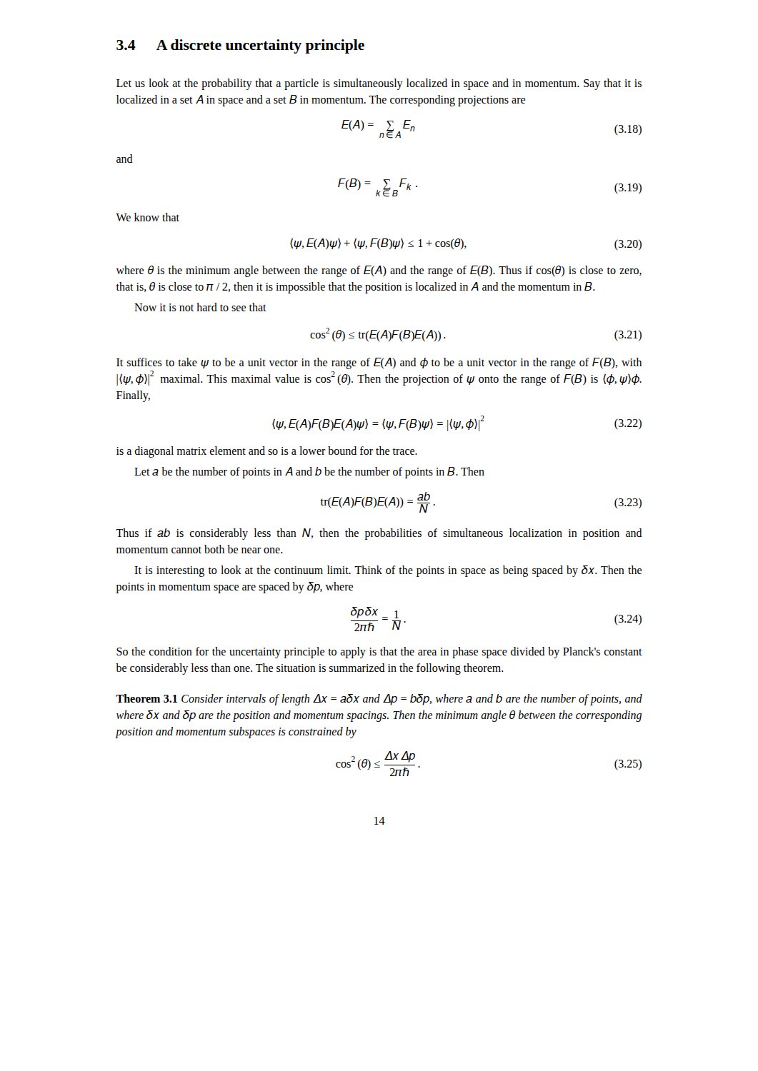3.4 A discrete uncertainty principle
Let us look at the probability that a particle is simultaneously localized in space and in momentum. Say that it is localized in a set A in space and a set B in momentum. The corresponding projections are
E(A) = ∑n∈A En (3.18)
and
F(B) = ∑k∈B Fk . (3.19)
We know that
⟨ψ,E(A)ψ⟩ + ⟨ψ,F(B)ψ⟩ ≤ 1+cos(θ) , (3.20)
where θ is the minimum angle between the range of E(A) and the range of E(B). Thus if cos(θ) is close to zero, that is, θ is close to π/2, then it is impossible that the position is localized in A and the momentum in B.
Now it is not hard to see that
cos2(θ) ≤ tr(E(A)F(B)E(A)) . (3.21)
It suffices to take ψ to be a unit vector in the range of E(A) and ϕ to be a unit vector in the range of F(B), with |⟨ψ,ϕ⟩|2 maximal. This maximal value is cos2(θ). Then the projection of ψ onto the range of F(B) is ⟨ϕ,ψ⟩ϕ. Finally,
⟨ψ,E(A)F(B)E(A)ψ⟩ = ⟨ψ,F(B)ψ⟩ = |⟨ψ,ϕ⟩|2 (3.22)
is a diagonal matrix element and so is a lower bound for the trace.
Let a be the number of points in A and b be the number of points in B. Then
tr(E(A)F(B)E(A)) = abN . (3.23)
Thus if ab is considerably less than N, then the probabilities of simultaneous localization in position and momentum cannot both be near one.
It is interesting to look at the continuum limit. Think of the points in space as being spaced by δx. Then the points in momentum space are spaced by δp, where
δpδx 2πℏ = 1N . (3.24)
So the condition for the uncertainty principle to apply is that the area in phase space divided by Planck's constant be considerably less than one. The situation is summarized in the following theorem.
Theorem 3.1 Consider intervals of length Δx=aδx and Δp=bδp, where a and b are the number of points, and where δx and δp are the position and momentum spacings. Then the minimum angle θ between the corresponding position and momentum subspaces is constrained by
cos2(θ) ≤ ΔxΔp 2πℏ . (3.25)
14